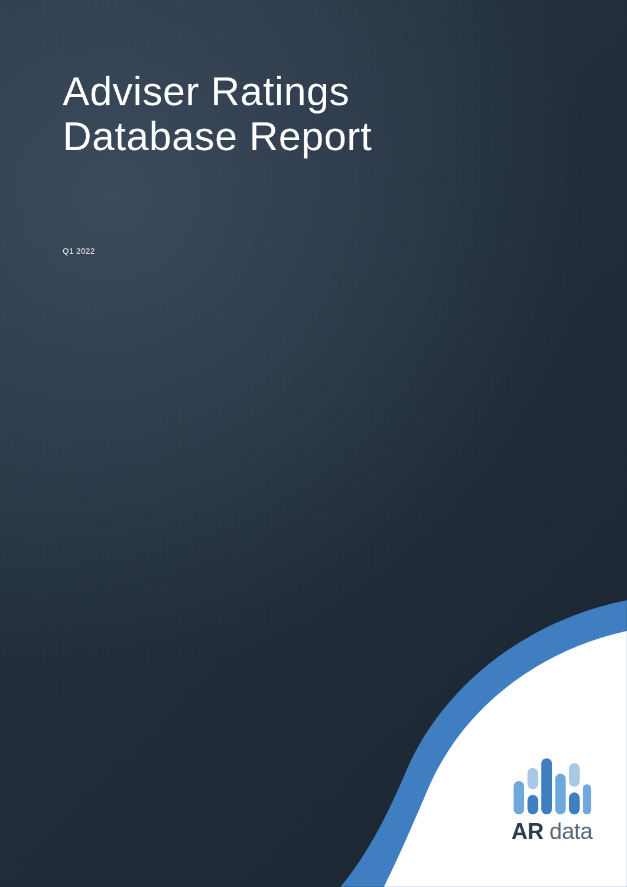Adviser Ratings
Database Report
Q1 2022
AR data